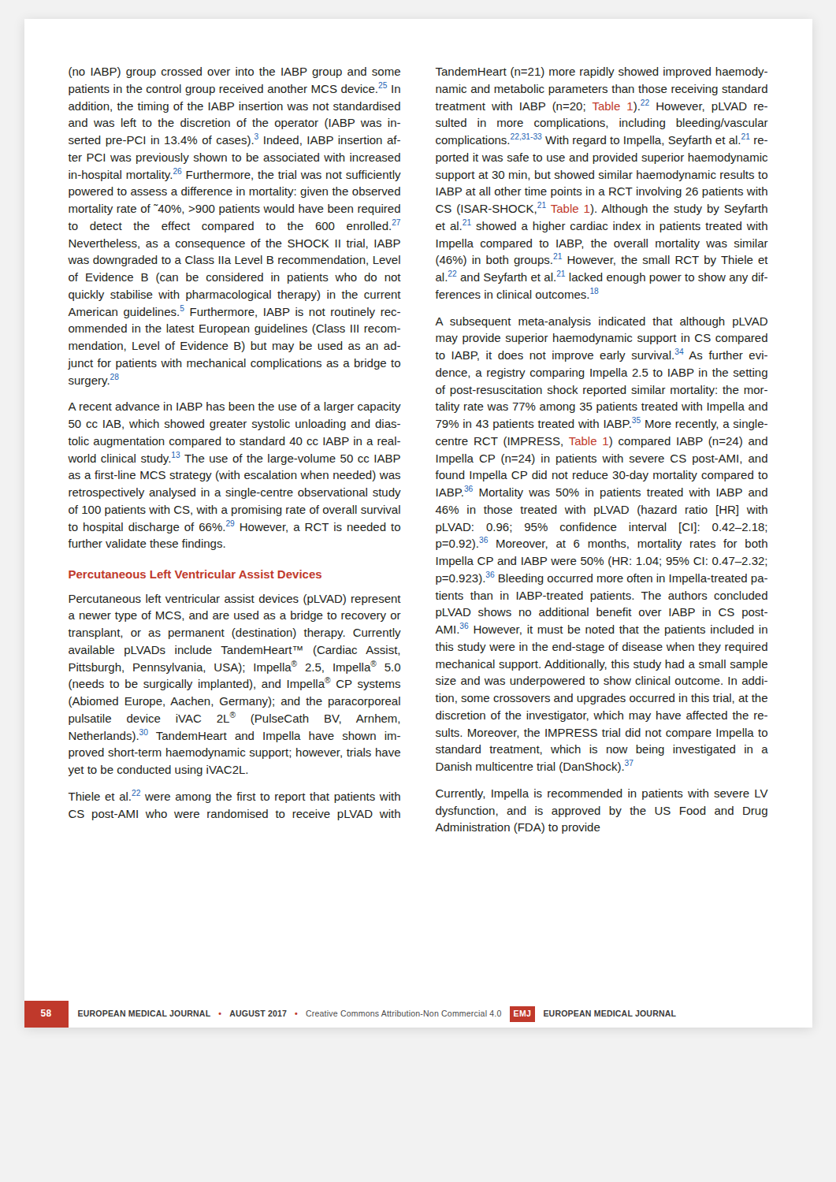(no IABP) group crossed over into the IABP group and some patients in the control group received another MCS device.25 In addition, the timing of the IABP insertion was not standardised and was left to the discretion of the operator (IABP was inserted pre-PCI in 13.4% of cases).3 Indeed, IABP insertion after PCI was previously shown to be associated with increased in-hospital mortality.26 Furthermore, the trial was not sufficiently powered to assess a difference in mortality: given the observed mortality rate of ˜40%, >900 patients would have been required to detect the effect compared to the 600 enrolled.27 Nevertheless, as a consequence of the SHOCK II trial, IABP was downgraded to a Class IIa Level B recommendation, Level of Evidence B (can be considered in patients who do not quickly stabilise with pharmacological therapy) in the current American guidelines.5 Furthermore, IABP is not routinely recommended in the latest European guidelines (Class III recommendation, Level of Evidence B) but may be used as an adjunct for patients with mechanical complications as a bridge to surgery.28
A recent advance in IABP has been the use of a larger capacity 50 cc IAB, which showed greater systolic unloading and diastolic augmentation compared to standard 40 cc IABP in a real-world clinical study.13 The use of the large-volume 50 cc IABP as a first-line MCS strategy (with escalation when needed) was retrospectively analysed in a single-centre observational study of 100 patients with CS, with a promising rate of overall survival to hospital discharge of 66%.29 However, a RCT is needed to further validate these findings.
Percutaneous Left Ventricular Assist Devices
Percutaneous left ventricular assist devices (pLVAD) represent a newer type of MCS, and are used as a bridge to recovery or transplant, or as permanent (destination) therapy. Currently available pLVADs include TandemHeart™ (Cardiac Assist, Pittsburgh, Pennsylvania, USA); Impella® 2.5, Impella® 5.0 (needs to be surgically implanted), and Impella® CP systems (Abiomed Europe, Aachen, Germany); and the paracorporeal pulsatile device iVAC 2L® (PulseCath BV, Arnhem, Netherlands).30 TandemHeart and Impella have shown improved short-term haemodynamic support; however, trials have yet to be conducted using iVAC2L.
Thiele et al.22 were among the first to report that patients with CS post-AMI who were randomised to receive pLVAD with TandemHeart (n=21) more rapidly showed improved haemodynamic and metabolic parameters than those receiving standard treatment with IABP (n=20; Table 1).22 However, pLVAD resulted in more complications, including bleeding/vascular complications.22,31-33 With regard to Impella, Seyfarth et al.21 reported it was safe to use and provided superior haemodynamic support at 30 min, but showed similar haemodynamic results to IABP at all other time points in a RCT involving 26 patients with CS (ISAR-SHOCK,21 Table 1). Although the study by Seyfarth et al.21 showed a higher cardiac index in patients treated with Impella compared to IABP, the overall mortality was similar (46%) in both groups.21 However, the small RCT by Thiele et al.22 and Seyfarth et al.21 lacked enough power to show any differences in clinical outcomes.18
A subsequent meta-analysis indicated that although pLVAD may provide superior haemodynamic support in CS compared to IABP, it does not improve early survival.34 As further evidence, a registry comparing Impella 2.5 to IABP in the setting of post-resuscitation shock reported similar mortality: the mortality rate was 77% among 35 patients treated with Impella and 79% in 43 patients treated with IABP.35 More recently, a single-centre RCT (IMPRESS, Table 1) compared IABP (n=24) and Impella CP (n=24) in patients with severe CS post-AMI, and found Impella CP did not reduce 30-day mortality compared to IABP.36 Mortality was 50% in patients treated with IABP and 46% in those treated with pLVAD (hazard ratio [HR] with pLVAD: 0.96; 95% confidence interval [CI]: 0.42–2.18; p=0.92).36 Moreover, at 6 months, mortality rates for both Impella CP and IABP were 50% (HR: 1.04; 95% CI: 0.47–2.32; p=0.923).36 Bleeding occurred more often in Impella-treated patients than in IABP-treated patients. The authors concluded pLVAD shows no additional benefit over IABP in CS post-AMI.36 However, it must be noted that the patients included in this study were in the end-stage of disease when they required mechanical support. Additionally, this study had a small sample size and was underpowered to show clinical outcome. In addition, some crossovers and upgrades occurred in this trial, at the discretion of the investigator, which may have affected the results. Moreover, the IMPRESS trial did not compare Impella to standard treatment, which is now being investigated in a Danish multicentre trial (DanShock).37
Currently, Impella is recommended in patients with severe LV dysfunction, and is approved by the US Food and Drug Administration (FDA) to provide
58
EUROPEAN MEDICAL JOURNAL • August 2017 • Creative Commons Attribution-Non Commercial 4.0 EMJ EUROPEAN MEDICAL JOURNAL